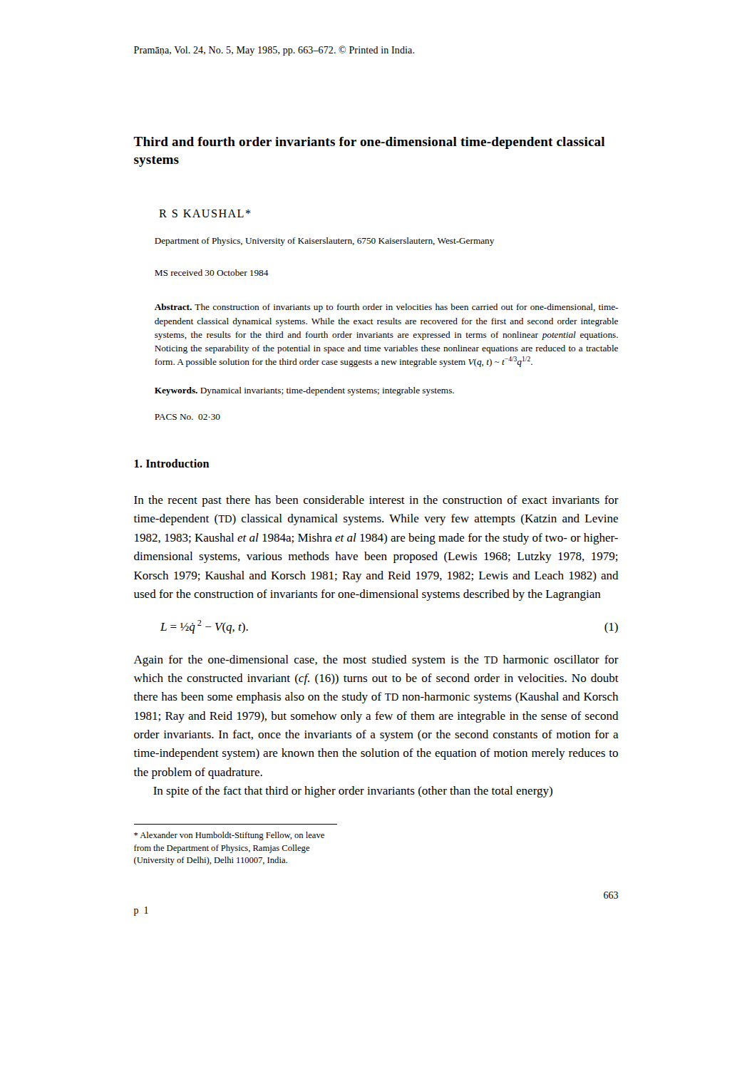Pramāṇa, Vol. 24, No. 5, May 1985, pp. 663–672. © Printed in India.
Third and fourth order invariants for one-dimensional time-dependent classical systems
R S KAUSHAL*
Department of Physics, University of Kaiserslautern, 6750 Kaiserslautern, West-Germany
MS received 30 October 1984
Abstract. The construction of invariants up to fourth order in velocities has been carried out for one-dimensional, time-dependent classical dynamical systems. While the exact results are recovered for the first and second order integrable systems, the results for the third and fourth order invariants are expressed in terms of nonlinear potential equations. Noticing the separability of the potential in space and time variables these nonlinear equations are reduced to a tractable form. A possible solution for the third order case suggests a new integrable system V(q, t) ~ t−4/3q1/2.
Keywords. Dynamical invariants; time-dependent systems; integrable systems.
PACS No. 02·30
1. Introduction
In the recent past there has been considerable interest in the construction of exact invariants for time-dependent (TD) classical dynamical systems. While very few attempts (Katzin and Levine 1982, 1983; Kaushal et al 1984a; Mishra et al 1984) are being made for the study of two- or higher-dimensional systems, various methods have been proposed (Lewis 1968; Lutzky 1978, 1979; Korsch 1979; Kaushal and Korsch 1981; Ray and Reid 1979, 1982; Lewis and Leach 1982) and used for the construction of invariants for one-dimensional systems described by the Lagrangian
L = ½q̇ 2 − V(q, t). (1)
Again for the one-dimensional case, the most studied system is the TD harmonic oscillator for which the constructed invariant (cf. (16)) turns out to be of second order in velocities. No doubt there has been some emphasis also on the study of TD non-harmonic systems (Kaushal and Korsch 1981; Ray and Reid 1979), but somehow only a few of them are integrable in the sense of second order invariants. In fact, once the invariants of a system (or the second constants of motion for a time-independent system) are known then the solution of the equation of motion merely reduces to the problem of quadrature.
In spite of the fact that third or higher order invariants (other than the total energy)
* Alexander von Humboldt-Stiftung Fellow, on leave from the Department of Physics, Ramjas College (University of Delhi), Delhi 110007, India.
663 p 1